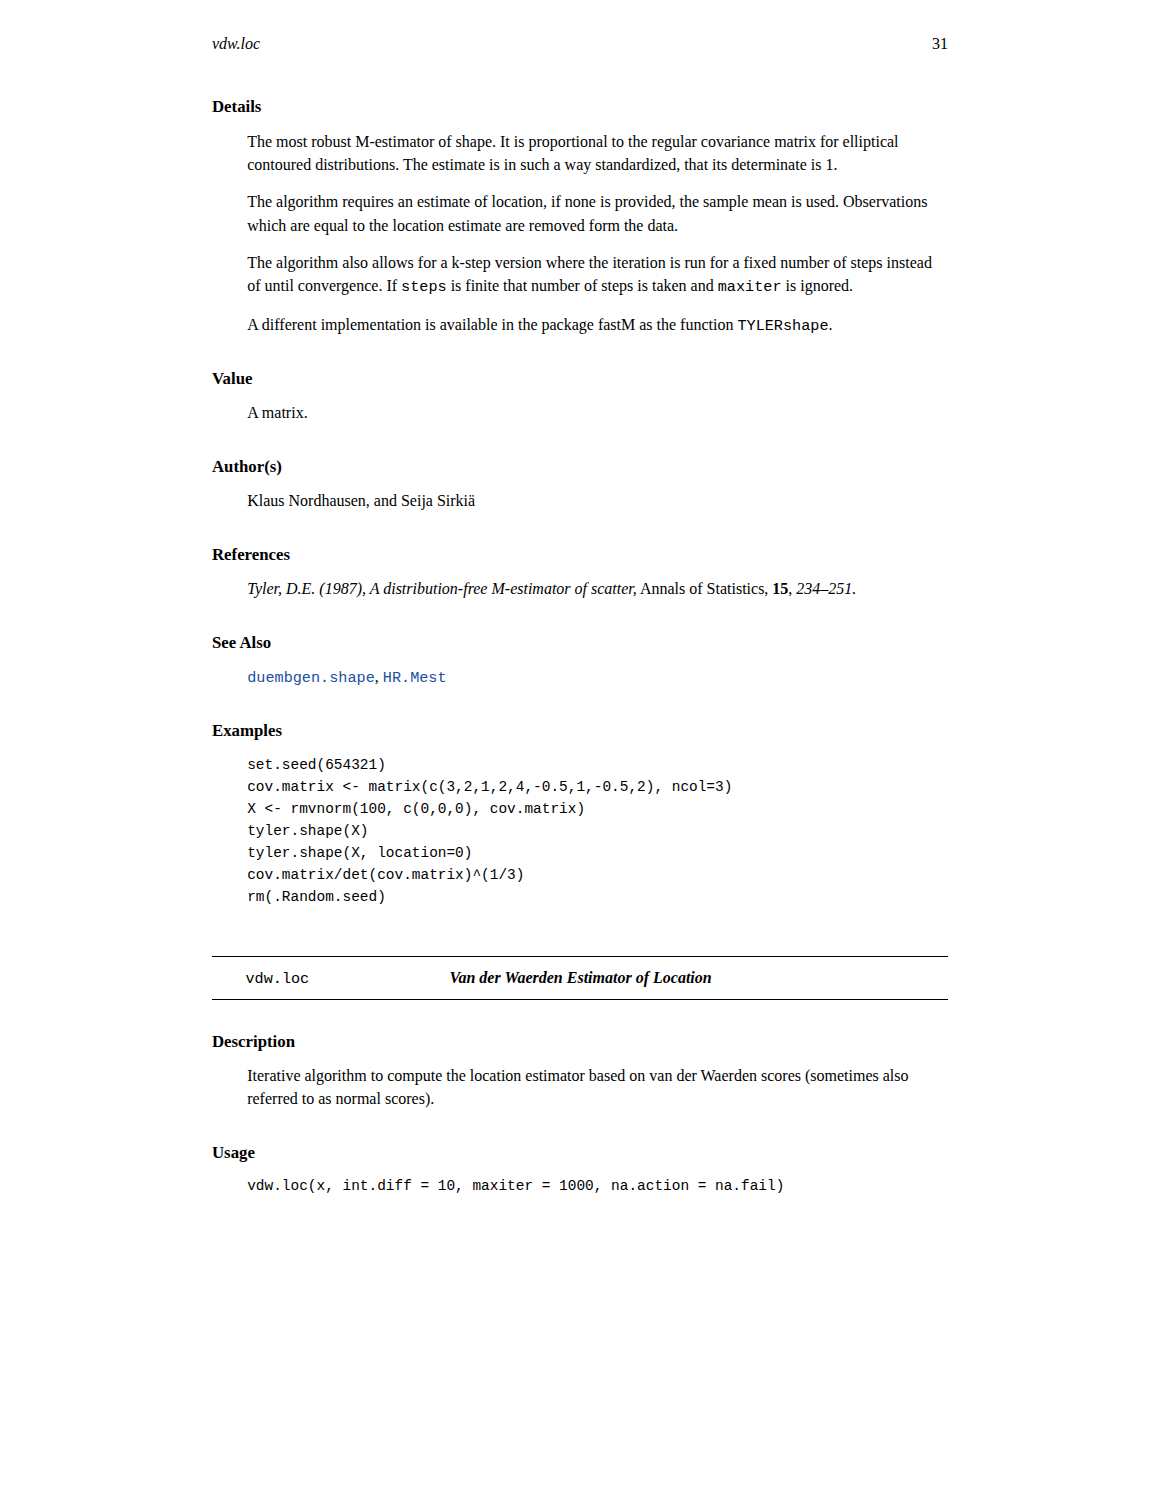vdw.loc 31
Details
The most robust M-estimator of shape. It is proportional to the regular covariance matrix for elliptical contoured distributions. The estimate is in such a way standardized, that its determinate is 1.
The algorithm requires an estimate of location, if none is provided, the sample mean is used. Observations which are equal to the location estimate are removed form the data.
The algorithm also allows for a k-step version where the iteration is run for a fixed number of steps instead of until convergence. If steps is finite that number of steps is taken and maxiter is ignored.
A different implementation is available in the package fastM as the function TYLERshape.
Value
A matrix.
Author(s)
Klaus Nordhausen, and Seija Sirkiä
References
Tyler, D.E. (1987), A distribution-free M-estimator of scatter, Annals of Statistics, 15, 234–251.
See Also
duembgen.shape, HR.Mest
Examples
set.seed(654321)
cov.matrix <- matrix(c(3,2,1,2,4,-0.5,1,-0.5,2), ncol=3)
X <- rmvnorm(100, c(0,0,0), cov.matrix)
tyler.shape(X)
tyler.shape(X, location=0)
cov.matrix/det(cov.matrix)^(1/3)
rm(.Random.seed)
vdw.loc Van der Waerden Estimator of Location
Description
Iterative algorithm to compute the location estimator based on van der Waerden scores (sometimes also referred to as normal scores).
Usage
vdw.loc(x, int.diff = 10, maxiter = 1000, na.action = na.fail)